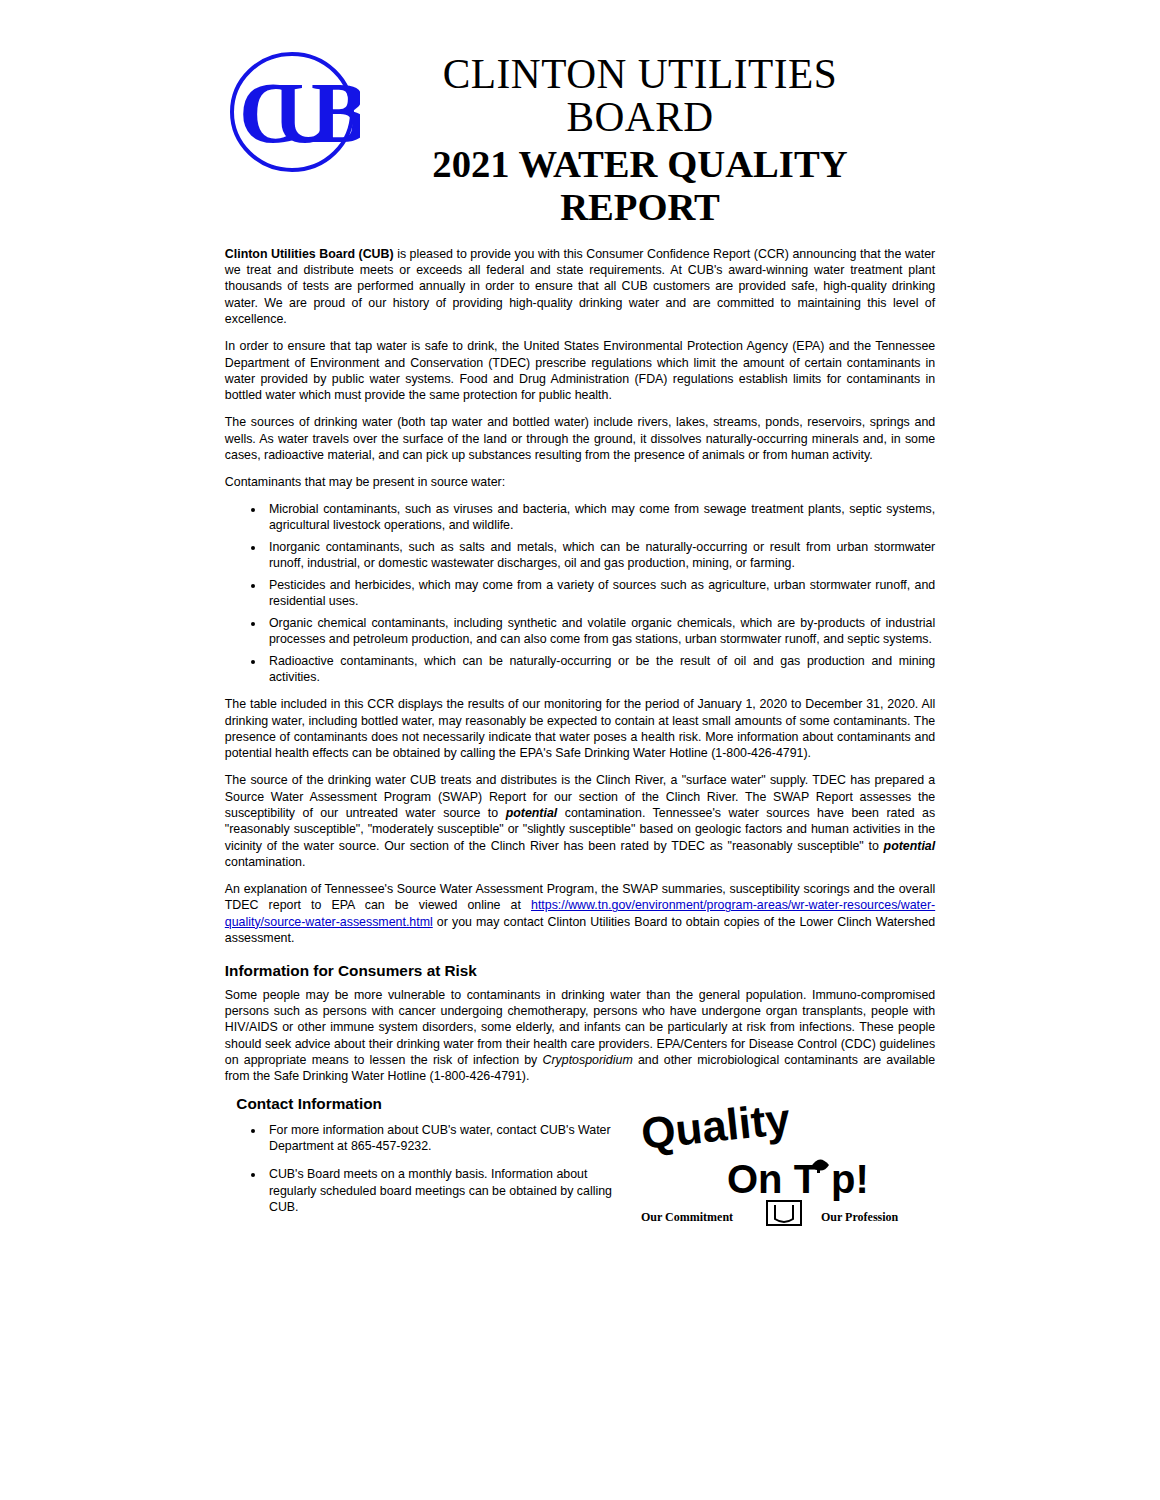C U B
CLINTON UTILITIES BOARD
2021 WATER QUALITY REPORT
Clinton Utilities Board (CUB) is pleased to provide you with this Consumer Confidence Report (CCR) announcing that the water we treat and distribute meets or exceeds all federal and state requirements. At CUB's award-winning water treatment plant thousands of tests are performed annually in order to ensure that all CUB customers are provided safe, high-quality drinking water. We are proud of our history of providing high-quality drinking water and are committed to maintaining this level of excellence.
In order to ensure that tap water is safe to drink, the United States Environmental Protection Agency (EPA) and the Tennessee Department of Environment and Conservation (TDEC) prescribe regulations which limit the amount of certain contaminants in water provided by public water systems. Food and Drug Administration (FDA) regulations establish limits for contaminants in bottled water which must provide the same protection for public health.
The sources of drinking water (both tap water and bottled water) include rivers, lakes, streams, ponds, reservoirs, springs and wells. As water travels over the surface of the land or through the ground, it dissolves naturally-occurring minerals and, in some cases, radioactive material, and can pick up substances resulting from the presence of animals or from human activity.
Contaminants that may be present in source water:
Microbial contaminants, such as viruses and bacteria, which may come from sewage treatment plants, septic systems, agricultural livestock operations, and wildlife.
Inorganic contaminants, such as salts and metals, which can be naturally-occurring or result from urban stormwater runoff, industrial, or domestic wastewater discharges, oil and gas production, mining, or farming.
Pesticides and herbicides, which may come from a variety of sources such as agriculture, urban stormwater runoff, and residential uses.
Organic chemical contaminants, including synthetic and volatile organic chemicals, which are by-products of industrial processes and petroleum production, and can also come from gas stations, urban stormwater runoff, and septic systems.
Radioactive contaminants, which can be naturally-occurring or be the result of oil and gas production and mining activities.
The table included in this CCR displays the results of our monitoring for the period of January 1, 2020 to December 31, 2020. All drinking water, including bottled water, may reasonably be expected to contain at least small amounts of some contaminants. The presence of contaminants does not necessarily indicate that water poses a health risk. More information about contaminants and potential health effects can be obtained by calling the EPA's Safe Drinking Water Hotline (1-800-426-4791).
The source of the drinking water CUB treats and distributes is the Clinch River, a "surface water" supply. TDEC has prepared a Source Water Assessment Program (SWAP) Report for our section of the Clinch River. The SWAP Report assesses the susceptibility of our untreated water source to potential contamination. Tennessee's water sources have been rated as "reasonably susceptible", "moderately susceptible" or "slightly susceptible" based on geologic factors and human activities in the vicinity of the water source. Our section of the Clinch River has been rated by TDEC as "reasonably susceptible" to potential contamination.
An explanation of Tennessee's Source Water Assessment Program, the SWAP summaries, susceptibility scorings and the overall TDEC report to EPA can be viewed online at https://www.tn.gov/environment/program-areas/wr-water-resources/water-quality/source-water-assessment.html or you may contact Clinton Utilities Board to obtain copies of the Lower Clinch Watershed assessment.
Information for Consumers at Risk
Some people may be more vulnerable to contaminants in drinking water than the general population. Immuno-compromised persons such as persons with cancer undergoing chemotherapy, persons who have undergone organ transplants, people with HIV/AIDS or other immune system disorders, some elderly, and infants can be particularly at risk from infections. These people should seek advice about their drinking water from their health care providers. EPA/Centers for Disease Control (CDC) guidelines on appropriate means to lessen the risk of infection by Cryptosporidium and other microbiological contaminants are available from the Safe Drinking Water Hotline (1-800-426-4791).
Contact Information
For more information about CUB's water, contact CUB's Water Department at 865-457-9232.
CUB's Board meets on a monthly basis. Information about regularly scheduled board meetings can be obtained by calling CUB.
Quality On T p! Our Commitment Our Profession